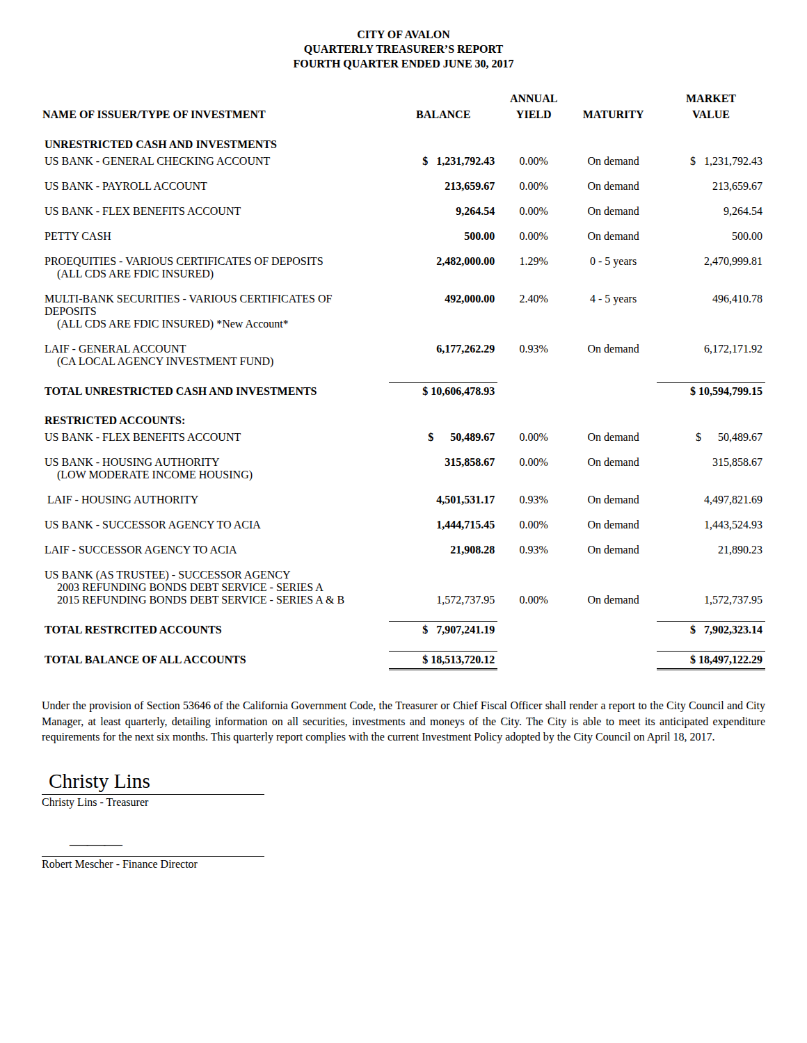CITY OF AVALON
QUARTERLY TREASURER’S REPORT
FOURTH QUARTER ENDED JUNE 30, 2017
| | | ANNUAL | | MARKET |
| --- | --- | --- | --- | --- |
| NAME OF ISSUER/TYPE OF INVESTMENT | BALANCE | YIELD | MATURITY | VALUE |
| UNRESTRICTED CASH AND INVESTMENTS | | | | |
| US BANK - GENERAL CHECKING ACCOUNT | $ 1,231,792.43 | 0.00% | On demand | $ 1,231,792.43 |
| US BANK - PAYROLL ACCOUNT | 213,659.67 | 0.00% | On demand | 213,659.67 |
| US BANK - FLEX BENEFITS ACCOUNT | 9,264.54 | 0.00% | On demand | 9,264.54 |
| PETTY CASH | 500.00 | 0.00% | On demand | 500.00 |
| PROEQUITIES - VARIOUS CERTIFICATES OF DEPOSITS (ALL CDS ARE FDIC INSURED) | 2,482,000.00 | 1.29% | 0 - 5 years | 2,470,999.81 |
| MULTI-BANK SECURITIES - VARIOUS CERTIFICATES OF DEPOSITS (ALL CDS ARE FDIC INSURED) *New Account* | 492,000.00 | 2.40% | 4 - 5 years | 496,410.78 |
| LAIF - GENERAL ACCOUNT (CA LOCAL AGENCY INVESTMENT FUND) | 6,177,262.29 | 0.93% | On demand | 6,172,171.92 |
| TOTAL UNRESTRICTED CASH AND INVESTMENTS | $ 10,606,478.93 | | | $ 10,594,799.15 |
| RESTRICTED ACCOUNTS: | | | | |
| US BANK - FLEX BENEFITS ACCOUNT | $ 50,489.67 | 0.00% | On demand | $ 50,489.67 |
| US BANK - HOUSING AUTHORITY (LOW MODERATE INCOME HOUSING) | 315,858.67 | 0.00% | On demand | 315,858.67 |
| LAIF - HOUSING AUTHORITY | 4,501,531.17 | 0.93% | On demand | 4,497,821.69 |
| US BANK - SUCCESSOR AGENCY TO ACIA | 1,444,715.45 | 0.00% | On demand | 1,443,524.93 |
| LAIF - SUCCESSOR AGENCY TO ACIA | 21,908.28 | 0.93% | On demand | 21,890.23 |
| US BANK (AS TRUSTEE) - SUCCESSOR AGENCY 2003 REFUNDING BONDS DEBT SERVICE - SERIES A 2015 REFUNDING BONDS DEBT SERVICE - SERIES A & B | 1,572,737.95 | 0.00% | On demand | 1,572,737.95 |
| TOTAL RESTRCITED ACCOUNTS | $ 7,907,241.19 | | | $ 7,902,323.14 |
| TOTAL BALANCE OF ALL ACCOUNTS | $ 18,513,720.12 | | | $ 18,497,122.29 |
Under the provision of Section 53646 of the California Government Code, the Treasurer or Chief Fiscal Officer shall render a report to the City Council and City Manager, at least quarterly, detailing information on all securities, investments and moneys of the City. The City is able to meet its anticipated expenditure requirements for the next six months. This quarterly report complies with the current Investment Policy adopted by the City Council on April 18, 2017.
Christy Lins
Christy Lins - Treasurer
———
Robert Mescher - Finance Director